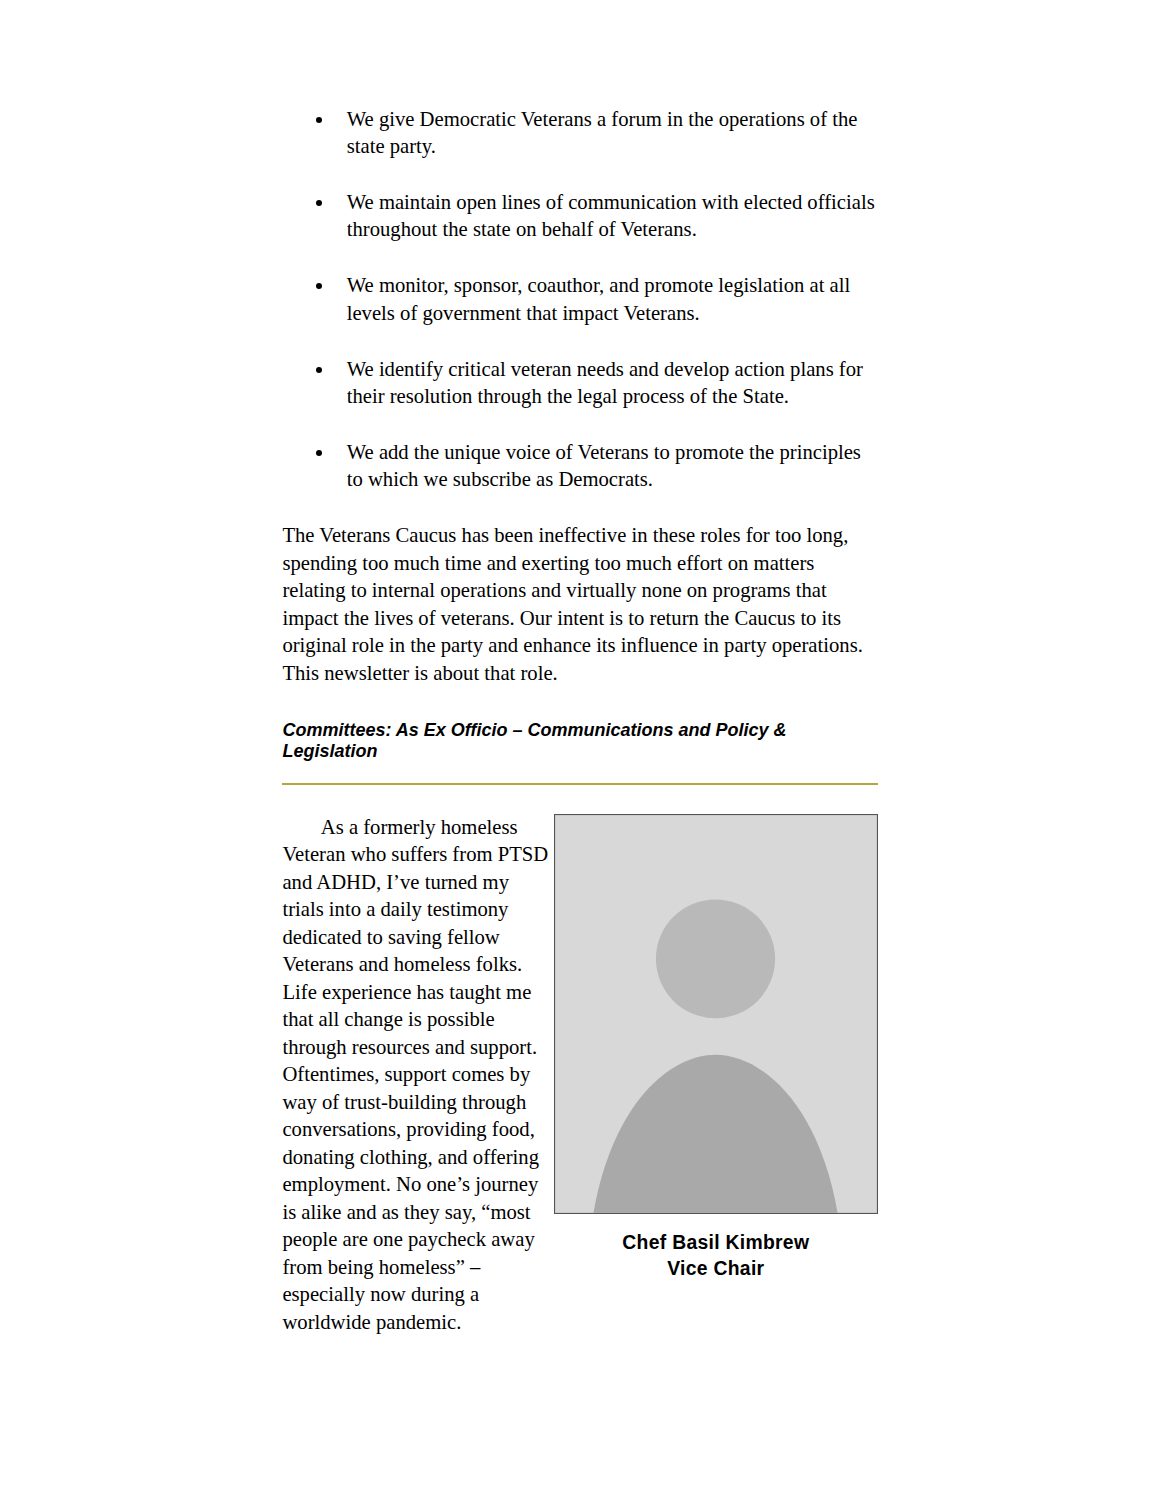We give Democratic Veterans a forum in the operations of the state party.
We maintain open lines of communication with elected officials throughout the state on behalf of Veterans.
We monitor, sponsor, coauthor, and promote legislation at all levels of government that impact Veterans.
We identify critical veteran needs and develop action plans for their resolution through the legal process of the State.
We add the unique voice of Veterans to promote the principles to which we subscribe as Democrats.
The Veterans Caucus has been ineffective in these roles for too long, spending too much time and exerting too much effort on matters relating to internal operations and virtually none on programs that impact the lives of veterans. Our intent is to return the Caucus to its original role in the party and enhance its influence in party operations. This newsletter is about that role.
Committees: As Ex Officio – Communications and Policy & Legislation
| As a formerly homeless Veteran who suffers from PTSD and ADHD, I’ve turned my trials into a daily testimony dedicated to saving fellow Veterans and homeless folks. Life experience has taught me that all change is possible through resources and support. Oftentimes, support comes by way of trust-building through conversations, providing food, donating clothing, and offering employment. No one’s journey is alike and as they say, “most people are one paycheck away from being homeless” – especially now during a worldwide pandemic. | Chef Basil Kimbrew Vice Chair |